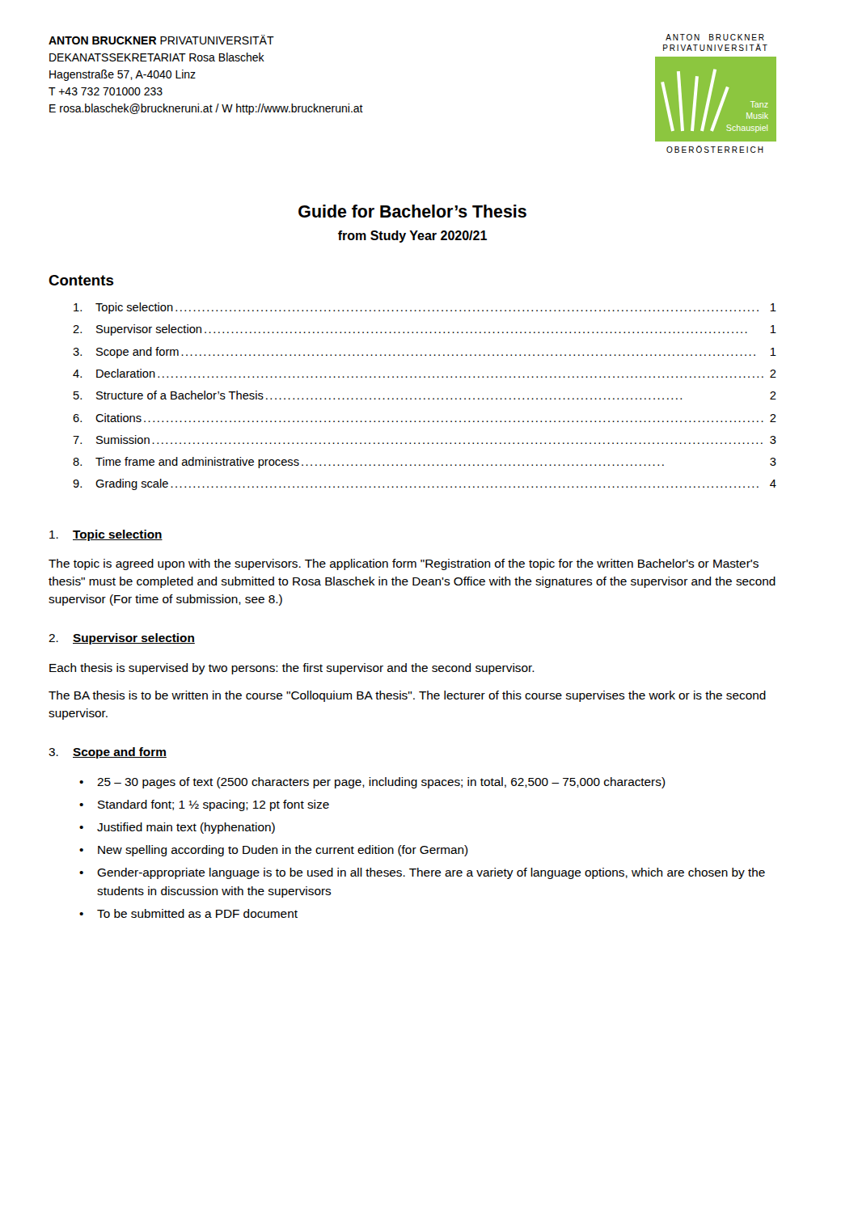ANTON BRUCKNER PRIVATUNIVERSITÄT
DEKANATSSEKRETARIAT Rosa Blaschek
Hagenstraße 57, A-4040 Linz
T +43 732 701000 233
E rosa.blaschek@bruckneruni.at / W http://www.bruckneruni.at
ANTON BRUCKNER
PRIVATUNIVERSITÄT
Tanz
Musik
Schauspiel
OBERÖSTERREICH
Guide for Bachelor’s Thesis
from Study Year 2020/21
Contents
Topic selection.................................................................................................................................. 1
Supervisor selection......................................................................................................................... 1
Scope and form................................................................................................................................ 1
Declaration....................................................................................................................................... 2
Structure of a Bachelor’s Thesis............................................................................................. 2
Citations........................................................................................................................................... 2
Sumission......................................................................................................................................... 3
Time frame and administrative process................................................................................. 3
Grading scale................................................................................................................................... 4
1. Topic selection
The topic is agreed upon with the supervisors. The application form "Registration of the topic for the written Bachelor's or Master's thesis" must be completed and submitted to Rosa Blaschek in the Dean's Office with the signatures of the supervisor and the second supervisor (For time of submission, see 8.)
2. Supervisor selection
Each thesis is supervised by two persons: the first supervisor and the second supervisor.
The BA thesis is to be written in the course "Colloquium BA thesis". The lecturer of this course supervises the work or is the second supervisor.
3. Scope and form
25 – 30 pages of text (2500 characters per page, including spaces; in total, 62,500 – 75,000 characters)
Standard font; 1 ½ spacing; 12 pt font size
Justified main text (hyphenation)
New spelling according to Duden in the current edition (for German)
Gender-appropriate language is to be used in all theses. There are a variety of language options, which are chosen by the students in discussion with the supervisors
To be submitted as a PDF document